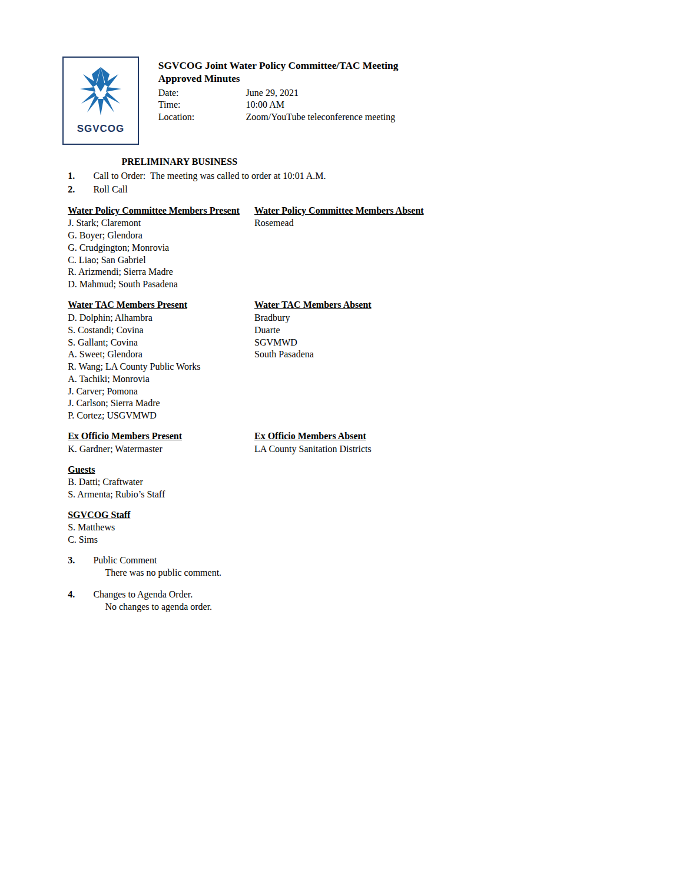SGVCOG
SGVCOG Joint Water Policy Committee/TAC Meeting
Approved Minutes
| Date: | June 29, 2021 |
| Time: | 10:00 AM |
| Location: | Zoom/YouTube teleconference meeting |
PRELIMINARY BUSINESS
1.
Call to Order: The meeting was called to order at 10:01 A.M.
2.
Roll Call
| Water Policy Committee Members Present | Water Policy Committee Members Absent |
| J. Stark; Claremont G. Boyer; Glendora G. Crudgington; Monrovia C. Liao; San Gabriel R. Arizmendi; Sierra Madre D. Mahmud; South Pasadena | Rosemead |
| Water TAC Members Present | Water TAC Members Absent |
| D. Dolphin; Alhambra S. Costandi; Covina S. Gallant; Covina A. Sweet; Glendora R. Wang; LA County Public Works A. Tachiki; Monrovia J. Carver; Pomona J. Carlson; Sierra Madre P. Cortez; USGVMWD | Bradbury Duarte SGVMWD South Pasadena |
| Ex Officio Members Present | Ex Officio Members Absent |
| K. Gardner; Watermaster | LA County Sanitation Districts |
Guests
B. Datti; Craftwater
S. Armenta; Rubio’s Staff
SGVCOG Staff
S. Matthews
C. Sims
3.
Public Comment
There was no public comment.
4.
Changes to Agenda Order.
No changes to agenda order.